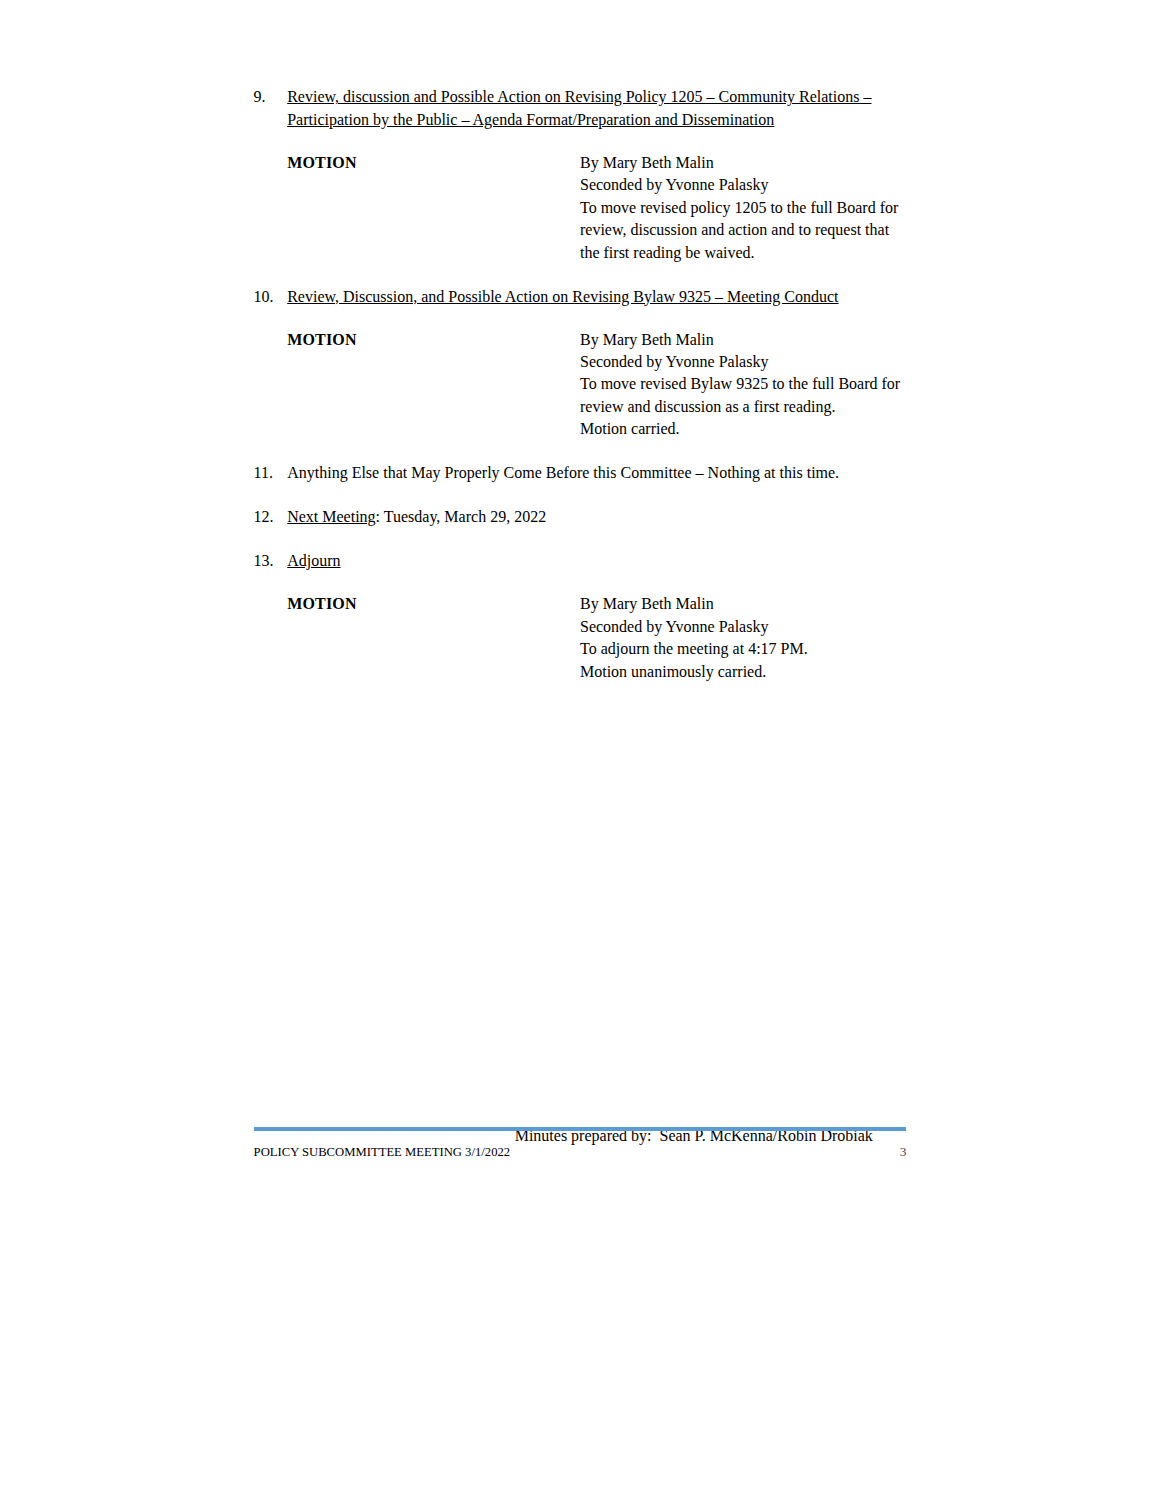9. Review, discussion and Possible Action on Revising Policy 1205 – Community Relations – Participation by the Public – Agenda Format/Preparation and Dissemination
MOTION
By Mary Beth Malin
Seconded by Yvonne Palasky
To move revised policy 1205 to the full Board for review, discussion and action and to request that the first reading be waived.
10. Review, Discussion, and Possible Action on Revising Bylaw 9325 – Meeting Conduct
MOTION
By Mary Beth Malin
Seconded by Yvonne Palasky
To move revised Bylaw 9325 to the full Board for review and discussion as a first reading.
Motion carried.
11. Anything Else that May Properly Come Before this Committee – Nothing at this time.
12. Next Meeting: Tuesday, March 29, 2022
13. Adjourn
MOTION
By Mary Beth Malin
Seconded by Yvonne Palasky
To adjourn the meeting at 4:17 PM.
Motion unanimously carried.
Minutes prepared by: Sean P. McKenna/Robin Drobiak
POLICY SUBCOMMITTEE MEETING 3/1/2022 3